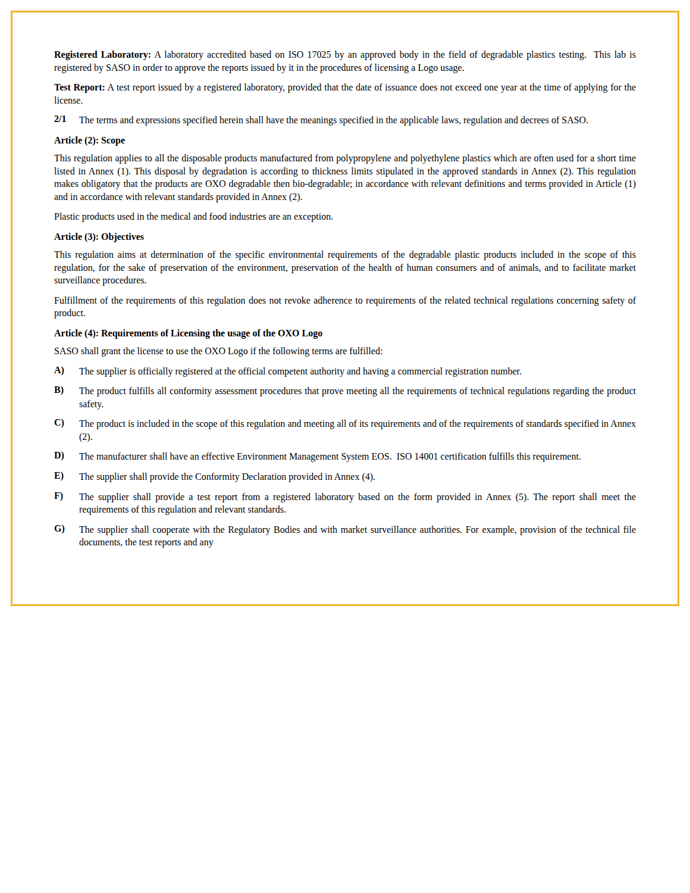Registered Laboratory: A laboratory accredited based on ISO 17025 by an approved body in the field of degradable plastics testing. This lab is registered by SASO in order to approve the reports issued by it in the procedures of licensing a Logo usage.
Test Report: A test report issued by a registered laboratory, provided that the date of issuance does not exceed one year at the time of applying for the license.
2/1
The terms and expressions specified herein shall have the meanings specified in the applicable laws, regulation and decrees of SASO.
Article (2): Scope
This regulation applies to all the disposable products manufactured from polypropylene and polyethylene plastics which are often used for a short time listed in Annex (1). This disposal by degradation is according to thickness limits stipulated in the approved standards in Annex (2). This regulation makes obligatory that the products are OXO degradable then bio-degradable; in accordance with relevant definitions and terms provided in Article (1) and in accordance with relevant standards provided in Annex (2).
Plastic products used in the medical and food industries are an exception.
Article (3): Objectives
This regulation aims at determination of the specific environmental requirements of the degradable plastic products included in the scope of this regulation, for the sake of preservation of the environment, preservation of the health of human consumers and of animals, and to facilitate market surveillance procedures.
Fulfillment of the requirements of this regulation does not revoke adherence to requirements of the related technical regulations concerning safety of product.
Article (4): Requirements of Licensing the usage of the OXO Logo
SASO shall grant the license to use the OXO Logo if the following terms are fulfilled:
A)
The supplier is officially registered at the official competent authority and having a commercial registration number.
B)
The product fulfills all conformity assessment procedures that prove meeting all the requirements of technical regulations regarding the product safety.
C)
The product is included in the scope of this regulation and meeting all of its requirements and of the requirements of standards specified in Annex (2).
D)
The manufacturer shall have an effective Environment Management System EOS. ISO 14001 certification fulfills this requirement.
E)
The supplier shall provide the Conformity Declaration provided in Annex (4).
F)
The supplier shall provide a test report from a registered laboratory based on the form provided in Annex (5). The report shall meet the requirements of this regulation and relevant standards.
G)
The supplier shall cooperate with the Regulatory Bodies and with market surveillance authorities. For example, provision of the technical file documents, the test reports and any